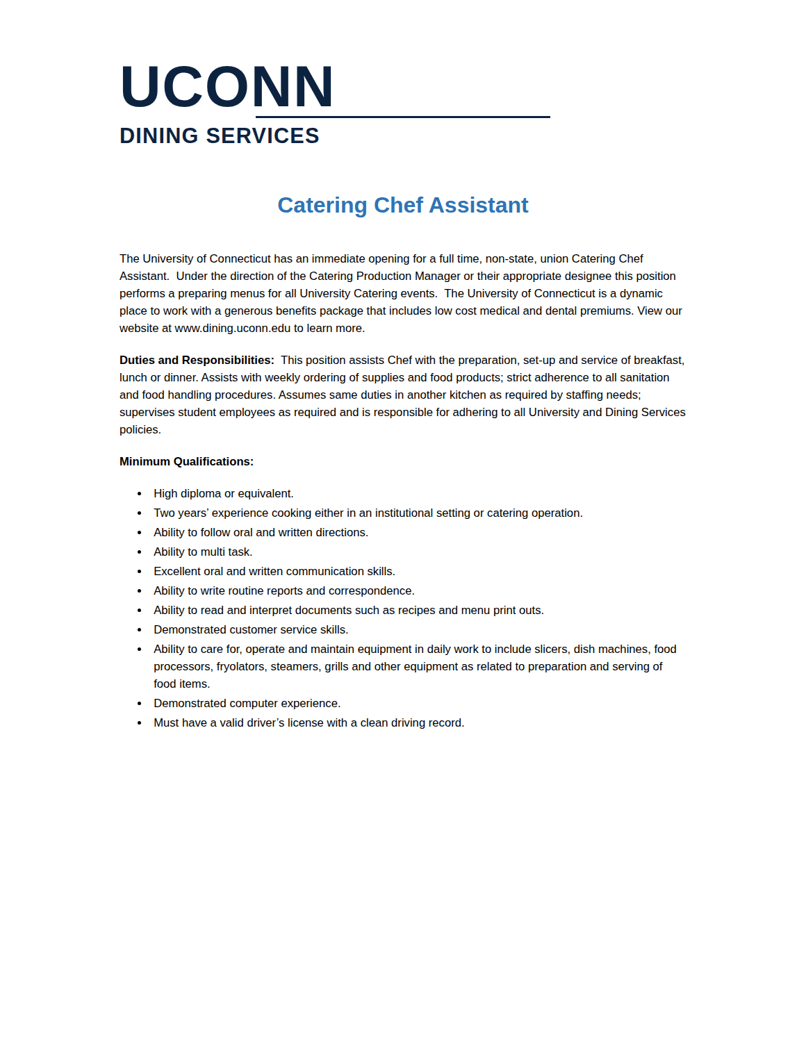UCONN
DINING SERVICES
Catering Chef Assistant
The University of Connecticut has an immediate opening for a full time, non-state, union Catering Chef Assistant. Under the direction of the Catering Production Manager or their appropriate designee this position performs a preparing menus for all University Catering events. The University of Connecticut is a dynamic place to work with a generous benefits package that includes low cost medical and dental premiums. View our website at www.dining.uconn.edu to learn more.
Duties and Responsibilities: This position assists Chef with the preparation, set-up and service of breakfast, lunch or dinner. Assists with weekly ordering of supplies and food products; strict adherence to all sanitation and food handling procedures. Assumes same duties in another kitchen as required by staffing needs; supervises student employees as required and is responsible for adhering to all University and Dining Services policies.
Minimum Qualifications:
High diploma or equivalent.
Two years’ experience cooking either in an institutional setting or catering operation.
Ability to follow oral and written directions.
Ability to multi task.
Excellent oral and written communication skills.
Ability to write routine reports and correspondence.
Ability to read and interpret documents such as recipes and menu print outs.
Demonstrated customer service skills.
Ability to care for, operate and maintain equipment in daily work to include slicers, dish machines, food processors, fryolators, steamers, grills and other equipment as related to preparation and serving of food items.
Demonstrated computer experience.
Must have a valid driver’s license with a clean driving record.